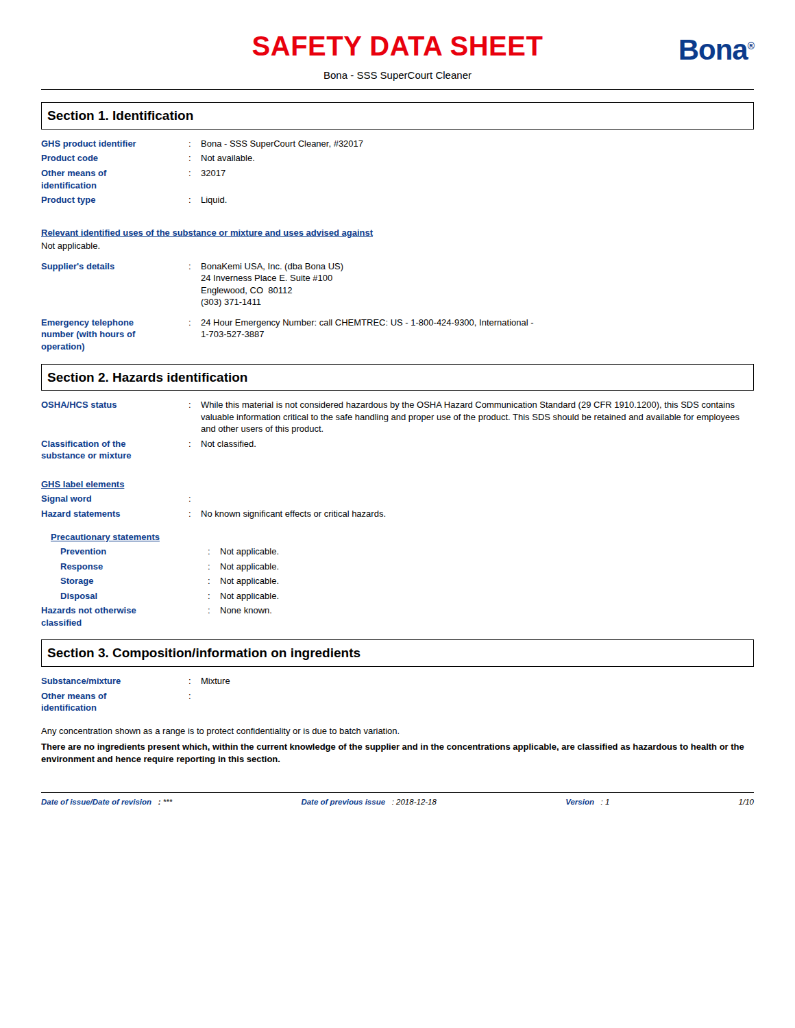Bona®
SAFETY DATA SHEET
Bona - SSS SuperCourt Cleaner
Section 1. Identification
| GHS product identifier | : | Bona - SSS SuperCourt Cleaner, #32017 |
| Product code | : | Not available. |
| Other means of identification | : | 32017 |
| Product type | : | Liquid. |
Relevant identified uses of the substance or mixture and uses advised against
Not applicable.
| Supplier's details | : | BonaKemi USA, Inc. (dba Bona US) 24 Inverness Place E. Suite #100 Englewood, CO 80112 (303) 371-1411 |
| Emergency telephone number (with hours of operation) | : | 24 Hour Emergency Number: call CHEMTREC: US - 1-800-424-9300, International - 1-703-527-3887 |
Section 2. Hazards identification
| OSHA/HCS status | : | While this material is not considered hazardous by the OSHA Hazard Communication Standard (29 CFR 1910.1200), this SDS contains valuable information critical to the safe handling and proper use of the product. This SDS should be retained and available for employees and other users of this product. |
| Classification of the substance or mixture | : | Not classified. |
GHS label elements
| Signal word | : | |
| Hazard statements | : | No known significant effects or critical hazards. |
Precautionary statements
| Prevention | : | Not applicable. |
| Response | : | Not applicable. |
| Storage | : | Not applicable. |
| Disposal | : | Not applicable. |
| Hazards not otherwise classified | : | None known. |
Section 3. Composition/information on ingredients
| Substance/mixture | : | Mixture |
| Other means of identification | : | |
Any concentration shown as a range is to protect confidentiality or is due to batch variation.
There are no ingredients present which, within the current knowledge of the supplier and in the concentrations applicable, are classified as hazardous to health or the environment and hence require reporting in this section.
Date of issue/Date of revision : *** Date of previous issue : 2018-12-18 Version : 1 1/10